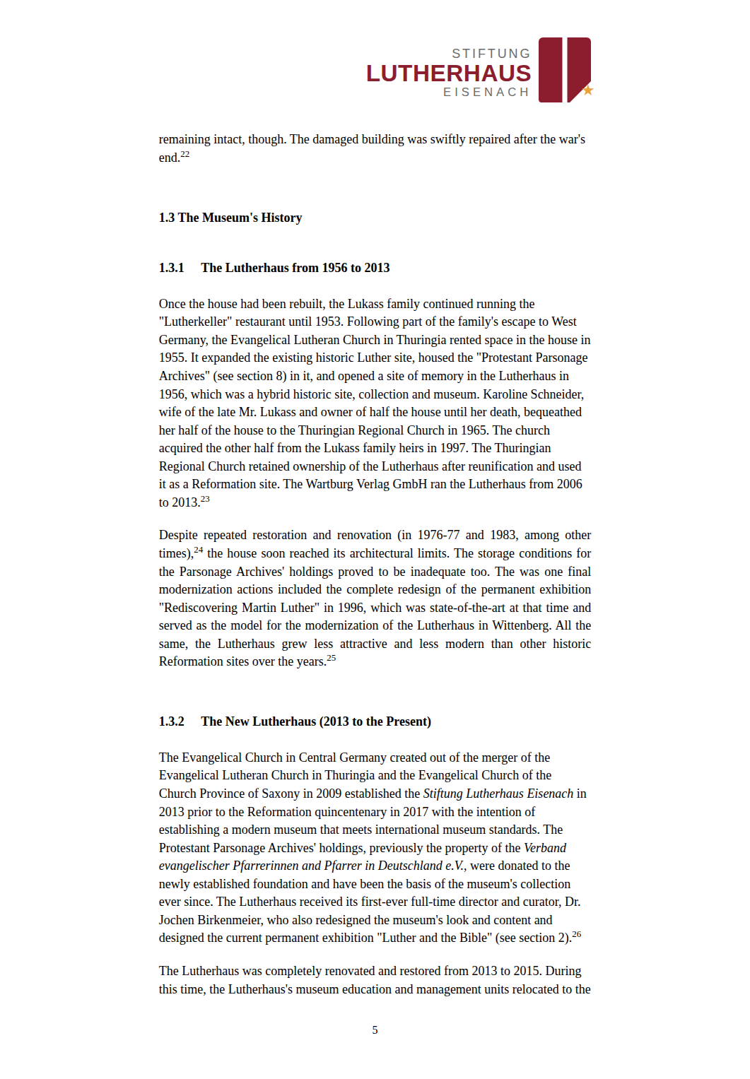STIFTUNG LUTHERHAUS EISENACH
★
remaining intact, though. The damaged building was swiftly repaired after the war's end.22
1.3 The Museum's History
1.3.1 The Lutherhaus from 1956 to 2013
Once the house had been rebuilt, the Lukass family continued running the "Lutherkeller" restaurant until 1953. Following part of the family's escape to West Germany, the Evangelical Lutheran Church in Thuringia rented space in the house in 1955. It expanded the existing historic Luther site, housed the "Protestant Parsonage Archives" (see section 8) in it, and opened a site of memory in the Lutherhaus in 1956, which was a hybrid historic site, collection and museum. Karoline Schneider, wife of the late Mr. Lukass and owner of half the house until her death, bequeathed her half of the house to the Thuringian Regional Church in 1965. The church acquired the other half from the Lukass family heirs in 1997. The Thuringian Regional Church retained ownership of the Lutherhaus after reunification and used it as a Reformation site. The Wartburg Verlag GmbH ran the Lutherhaus from 2006 to 2013.23
Despite repeated restoration and renovation (in 1976-77 and 1983, among other times),24 the house soon reached its architectural limits. The storage conditions for the Parsonage Archives' holdings proved to be inadequate too. The was one final modernization actions included the complete redesign of the permanent exhibition "Rediscovering Martin Luther" in 1996, which was state-of-the-art at that time and served as the model for the modernization of the Lutherhaus in Wittenberg. All the same, the Lutherhaus grew less attractive and less modern than other historic Reformation sites over the years.25
1.3.2 The New Lutherhaus (2013 to the Present)
The Evangelical Church in Central Germany created out of the merger of the Evangelical Lutheran Church in Thuringia and the Evangelical Church of the Church Province of Saxony in 2009 established the Stiftung Lutherhaus Eisenach in 2013 prior to the Reformation quincentenary in 2017 with the intention of establishing a modern museum that meets international museum standards. The Protestant Parsonage Archives' holdings, previously the property of the Verband evangelischer Pfarrerinnen and Pfarrer in Deutschland e.V., were donated to the newly established foundation and have been the basis of the museum's collection ever since. The Lutherhaus received its first-ever full-time director and curator, Dr. Jochen Birkenmeier, who also redesigned the museum's look and content and designed the current permanent exhibition "Luther and the Bible" (see section 2).26
The Lutherhaus was completely renovated and restored from 2013 to 2015. During this time, the Lutherhaus's museum education and management units relocated to the
5